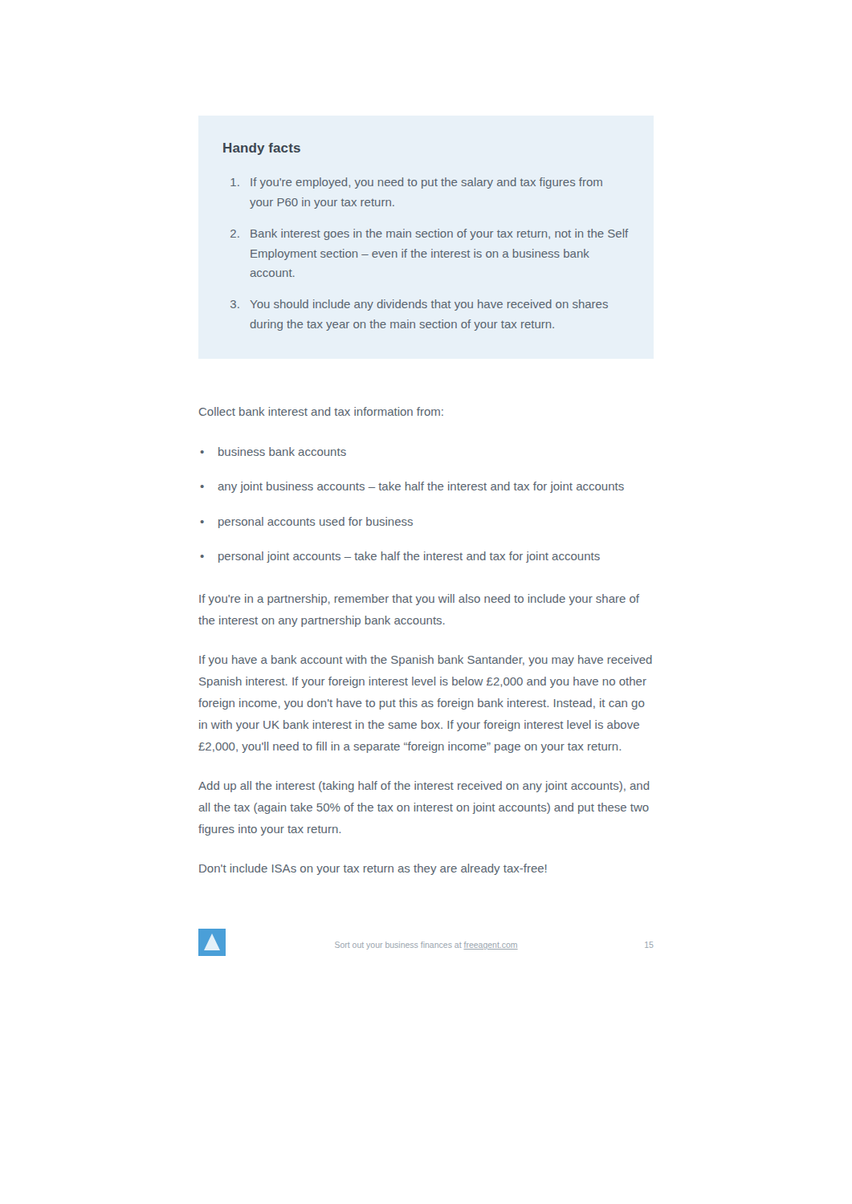Handy facts
If you're employed, you need to put the salary and tax figures from your P60 in your tax return.
Bank interest goes in the main section of your tax return, not in the Self Employment section – even if the interest is on a business bank account.
You should include any dividends that you have received on shares during the tax year on the main section of your tax return.
Collect bank interest and tax information from:
business bank accounts
any joint business accounts – take half the interest and tax for joint accounts
personal accounts used for business
personal joint accounts – take half the interest and tax for joint accounts
If you're in a partnership, remember that you will also need to include your share of the interest on any partnership bank accounts.
If you have a bank account with the Spanish bank Santander, you may have received Spanish interest. If your foreign interest level is below £2,000 and you have no other foreign income, you don't have to put this as foreign bank interest. Instead, it can go in with your UK bank interest in the same box. If your foreign interest level is above £2,000, you'll need to fill in a separate “foreign income” page on your tax return.
Add up all the interest (taking half of the interest received on any joint accounts), and all the tax (again take 50% of the tax on interest on joint accounts) and put these two figures into your tax return.
Don't include ISAs on your tax return as they are already tax-free!
Sort out your business finances at freeagent.com
15